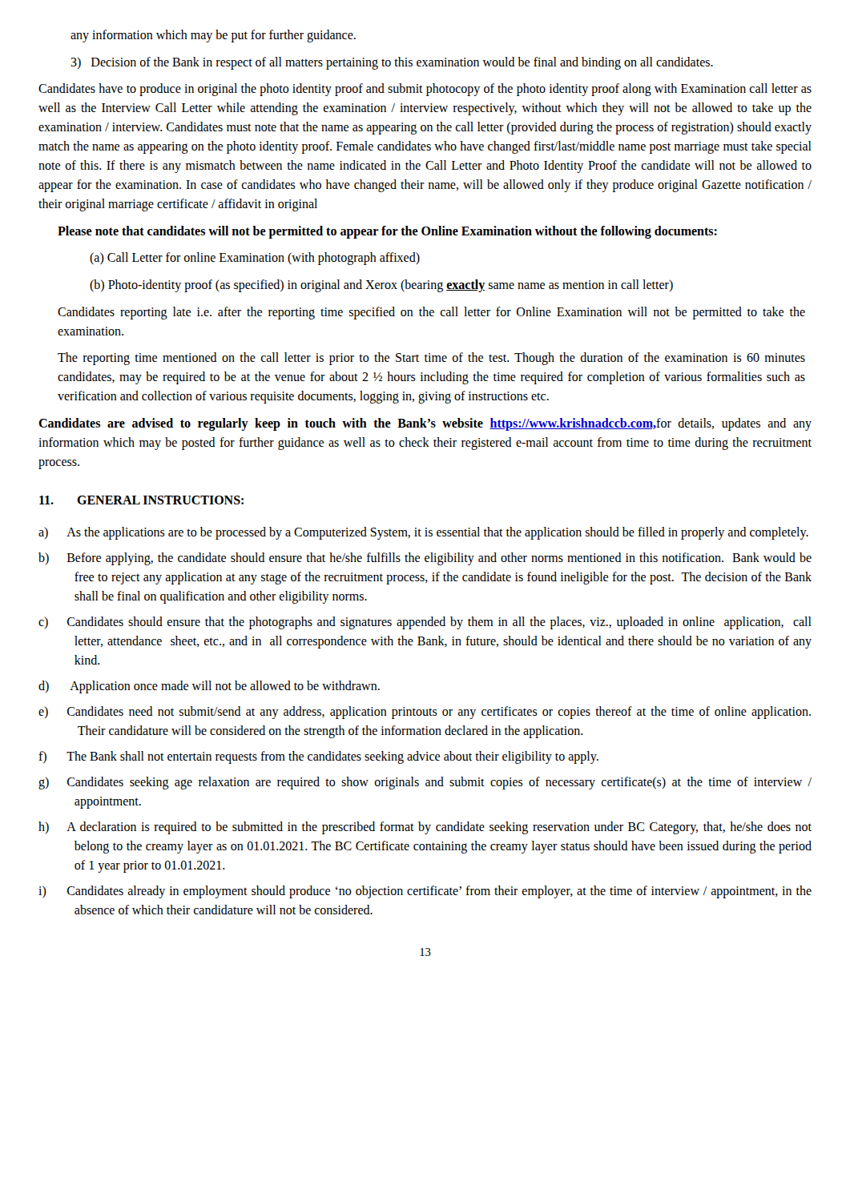any information which may be put for further guidance.
3) Decision of the Bank in respect of all matters pertaining to this examination would be final and binding on all candidates.
Candidates have to produce in original the photo identity proof and submit photocopy of the photo identity proof along with Examination call letter as well as the Interview Call Letter while attending the examination / interview respectively, without which they will not be allowed to take up the examination / interview. Candidates must note that the name as appearing on the call letter (provided during the process of registration) should exactly match the name as appearing on the photo identity proof. Female candidates who have changed first/last/middle name post marriage must take special note of this. If there is any mismatch between the name indicated in the Call Letter and Photo Identity Proof the candidate will not be allowed to appear for the examination. In case of candidates who have changed their name, will be allowed only if they produce original Gazette notification / their original marriage certificate / affidavit in original
Please note that candidates will not be permitted to appear for the Online Examination without the following documents:
(a) Call Letter for online Examination (with photograph affixed)
(b) Photo-identity proof (as specified) in original and Xerox (bearing exactly same name as mention in call letter)
Candidates reporting late i.e. after the reporting time specified on the call letter for Online Examination will not be permitted to take the examination.
The reporting time mentioned on the call letter is prior to the Start time of the test. Though the duration of the examination is 60 minutes candidates, may be required to be at the venue for about 2 ½ hours including the time required for completion of various formalities such as verification and collection of various requisite documents, logging in, giving of instructions etc.
Candidates are advised to regularly keep in touch with the Bank’s website https://www.krishnadccb.com, for details, updates and any information which may be posted for further guidance as well as to check their registered e-mail account from time to time during the recruitment process.
11. GENERAL INSTRUCTIONS:
a) As the applications are to be processed by a Computerized System, it is essential that the application should be filled in properly and completely.
b) Before applying, the candidate should ensure that he/she fulfills the eligibility and other norms mentioned in this notification. Bank would be free to reject any application at any stage of the recruitment process, if the candidate is found ineligible for the post. The decision of the Bank shall be final on qualification and other eligibility norms.
c) Candidates should ensure that the photographs and signatures appended by them in all the places, viz., uploaded in online application, call letter, attendance sheet, etc., and in all correspondence with the Bank, in future, should be identical and there should be no variation of any kind.
d) Application once made will not be allowed to be withdrawn.
e) Candidates need not submit/send at any address, application printouts or any certificates or copies thereof at the time of online application. Their candidature will be considered on the strength of the information declared in the application.
f) The Bank shall not entertain requests from the candidates seeking advice about their eligibility to apply.
g) Candidates seeking age relaxation are required to show originals and submit copies of necessary certificate(s) at the time of interview / appointment.
h) A declaration is required to be submitted in the prescribed format by candidate seeking reservation under BC Category, that, he/she does not belong to the creamy layer as on 01.01.2021. The BC Certificate containing the creamy layer status should have been issued during the period of 1 year prior to 01.01.2021.
i) Candidates already in employment should produce ‘no objection certificate’ from their employer, at the time of interview / appointment, in the absence of which their candidature will not be considered.
13